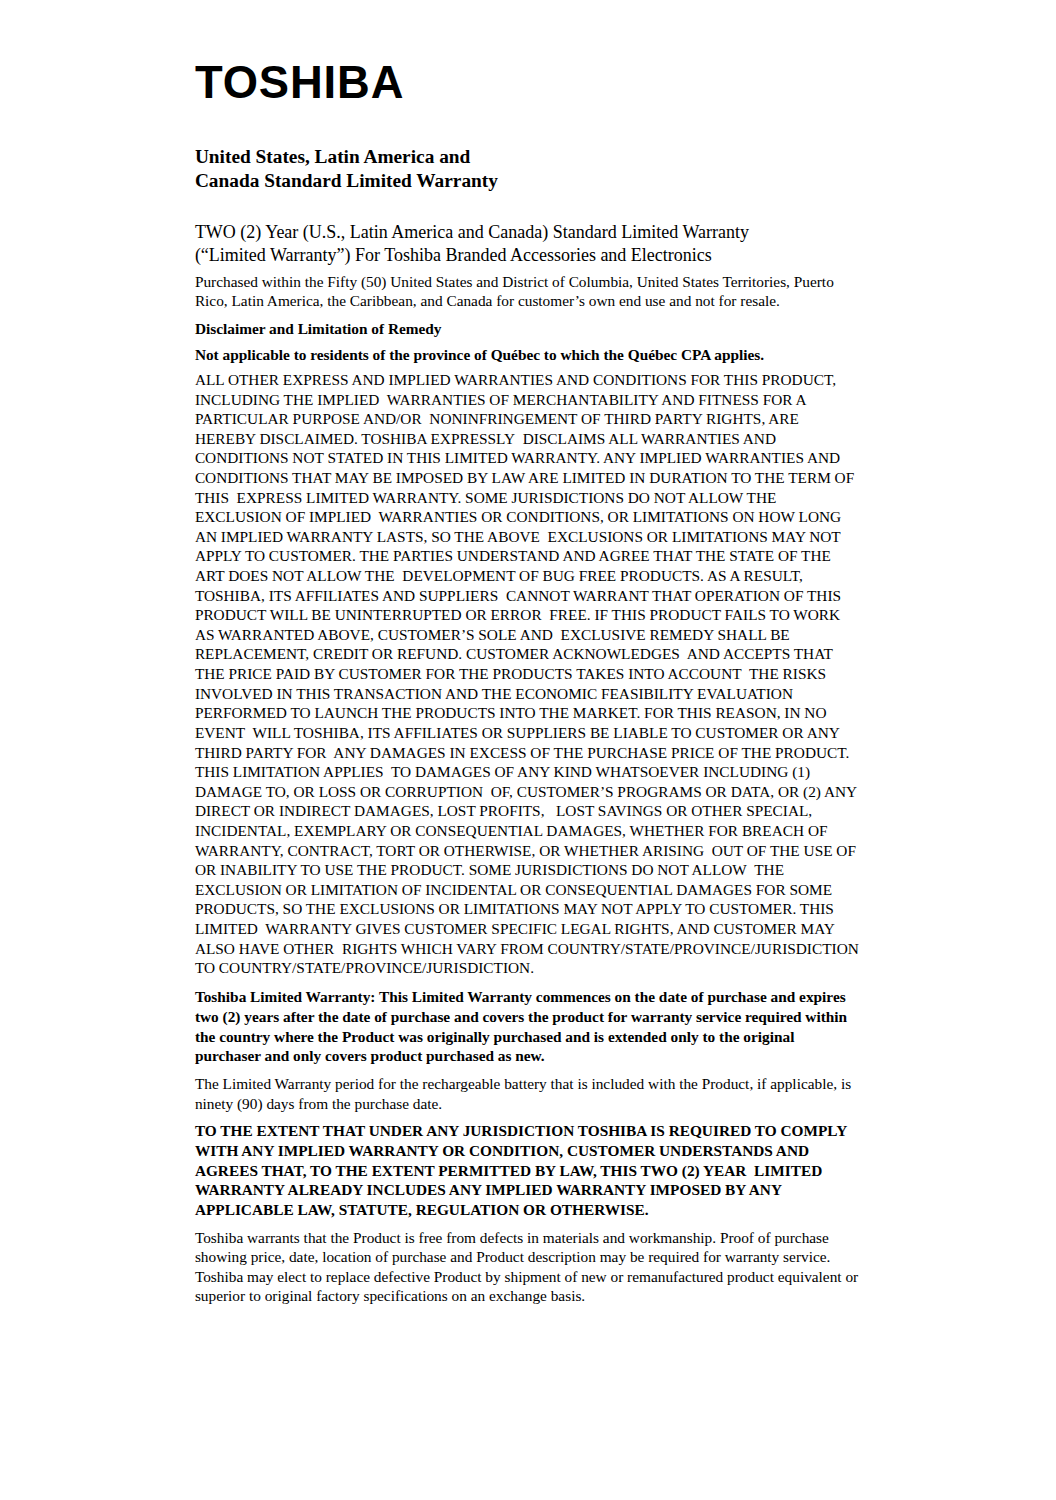TOSHIBA
United States, Latin America and
Canada Standard Limited Warranty
TWO (2) Year (U.S., Latin America and Canada) Standard Limited Warranty
(“Limited Warranty”) For Toshiba Branded Accessories and Electronics
Purchased within the Fifty (50) United States and District of Columbia, United States Territories, Puerto Rico, Latin America, the Caribbean, and Canada for customer’s own end use and not for resale.
Disclaimer and Limitation of Remedy
Not applicable to residents of the province of Québec to which the Québec CPA applies.
ALL OTHER EXPRESS AND IMPLIED WARRANTIES AND CONDITIONS FOR THIS PRODUCT, INCLUDING THE IMPLIED WARRANTIES OF MERCHANTABILITY AND FITNESS FOR A PARTICULAR PURPOSE AND/OR NONINFRINGEMENT OF THIRD PARTY RIGHTS, ARE HEREBY DISCLAIMED. TOSHIBA EXPRESSLY DISCLAIMS ALL WARRANTIES AND CONDITIONS NOT STATED IN THIS LIMITED WARRANTY. ANY IMPLIED WARRANTIES AND CONDITIONS THAT MAY BE IMPOSED BY LAW ARE LIMITED IN DURATION TO THE TERM OF THIS EXPRESS LIMITED WARRANTY. SOME JURISDICTIONS DO NOT ALLOW THE EXCLUSION OF IMPLIED WARRANTIES OR CONDITIONS, OR LIMITATIONS ON HOW LONG AN IMPLIED WARRANTY LASTS, SO THE ABOVE EXCLUSIONS OR LIMITATIONS MAY NOT APPLY TO CUSTOMER. THE PARTIES UNDERSTAND AND AGREE THAT THE STATE OF THE ART DOES NOT ALLOW THE DEVELOPMENT OF BUG FREE PRODUCTS. AS A RESULT, TOSHIBA, ITS AFFILIATES AND SUPPLIERS CANNOT WARRANT THAT OPERATION OF THIS PRODUCT WILL BE UNINTERRUPTED OR ERROR FREE. IF THIS PRODUCT FAILS TO WORK AS WARRANTED ABOVE, CUSTOMER’S SOLE AND EXCLUSIVE REMEDY SHALL BE REPLACEMENT, CREDIT OR REFUND. CUSTOMER ACKNOWLEDGES AND ACCEPTS THAT THE PRICE PAID BY CUSTOMER FOR THE PRODUCTS TAKES INTO ACCOUNT THE RISKS INVOLVED IN THIS TRANSACTION AND THE ECONOMIC FEASIBILITY EVALUATION PERFORMED TO LAUNCH THE PRODUCTS INTO THE MARKET. FOR THIS REASON, IN NO EVENT WILL TOSHIBA, ITS AFFILIATES OR SUPPLIERS BE LIABLE TO CUSTOMER OR ANY THIRD PARTY FOR ANY DAMAGES IN EXCESS OF THE PURCHASE PRICE OF THE PRODUCT. THIS LIMITATION APPLIES TO DAMAGES OF ANY KIND WHATSOEVER INCLUDING (1) DAMAGE TO, OR LOSS OR CORRUPTION OF, CUSTOMER’S PROGRAMS OR DATA, OR (2) ANY DIRECT OR INDIRECT DAMAGES, LOST PROFITS, LOST SAVINGS OR OTHER SPECIAL, INCIDENTAL, EXEMPLARY OR CONSEQUENTIAL DAMAGES, WHETHER FOR BREACH OF WARRANTY, CONTRACT, TORT OR OTHERWISE, OR WHETHER ARISING OUT OF THE USE OF OR INABILITY TO USE THE PRODUCT. SOME JURISDICTIONS DO NOT ALLOW THE EXCLUSION OR LIMITATION OF INCIDENTAL OR CONSEQUENTIAL DAMAGES FOR SOME PRODUCTS, SO THE EXCLUSIONS OR LIMITATIONS MAY NOT APPLY TO CUSTOMER. THIS LIMITED WARRANTY GIVES CUSTOMER SPECIFIC LEGAL RIGHTS, AND CUSTOMER MAY ALSO HAVE OTHER RIGHTS WHICH VARY FROM COUNTRY/STATE/PROVINCE/JURISDICTION TO COUNTRY/STATE/PROVINCE/JURISDICTION.
Toshiba Limited Warranty: This Limited Warranty commences on the date of purchase and expires two (2) years after the date of purchase and covers the product for warranty service required within the country where the Product was originally purchased and is extended only to the original purchaser and only covers product purchased as new.
The Limited Warranty period for the rechargeable battery that is included with the Product, if applicable, is ninety (90) days from the purchase date.
TO THE EXTENT THAT UNDER ANY JURISDICTION TOSHIBA IS REQUIRED TO COMPLY WITH ANY IMPLIED WARRANTY OR CONDITION, CUSTOMER UNDERSTANDS AND AGREES THAT, TO THE EXTENT PERMITTED BY LAW, THIS TWO (2) YEAR LIMITED WARRANTY ALREADY INCLUDES ANY IMPLIED WARRANTY IMPOSED BY ANY APPLICABLE LAW, STATUTE, REGULATION OR OTHERWISE.
Toshiba warrants that the Product is free from defects in materials and workmanship. Proof of purchase showing price, date, location of purchase and Product description may be required for warranty service. Toshiba may elect to replace defective Product by shipment of new or remanufactured product equivalent or superior to original factory specifications on an exchange basis.